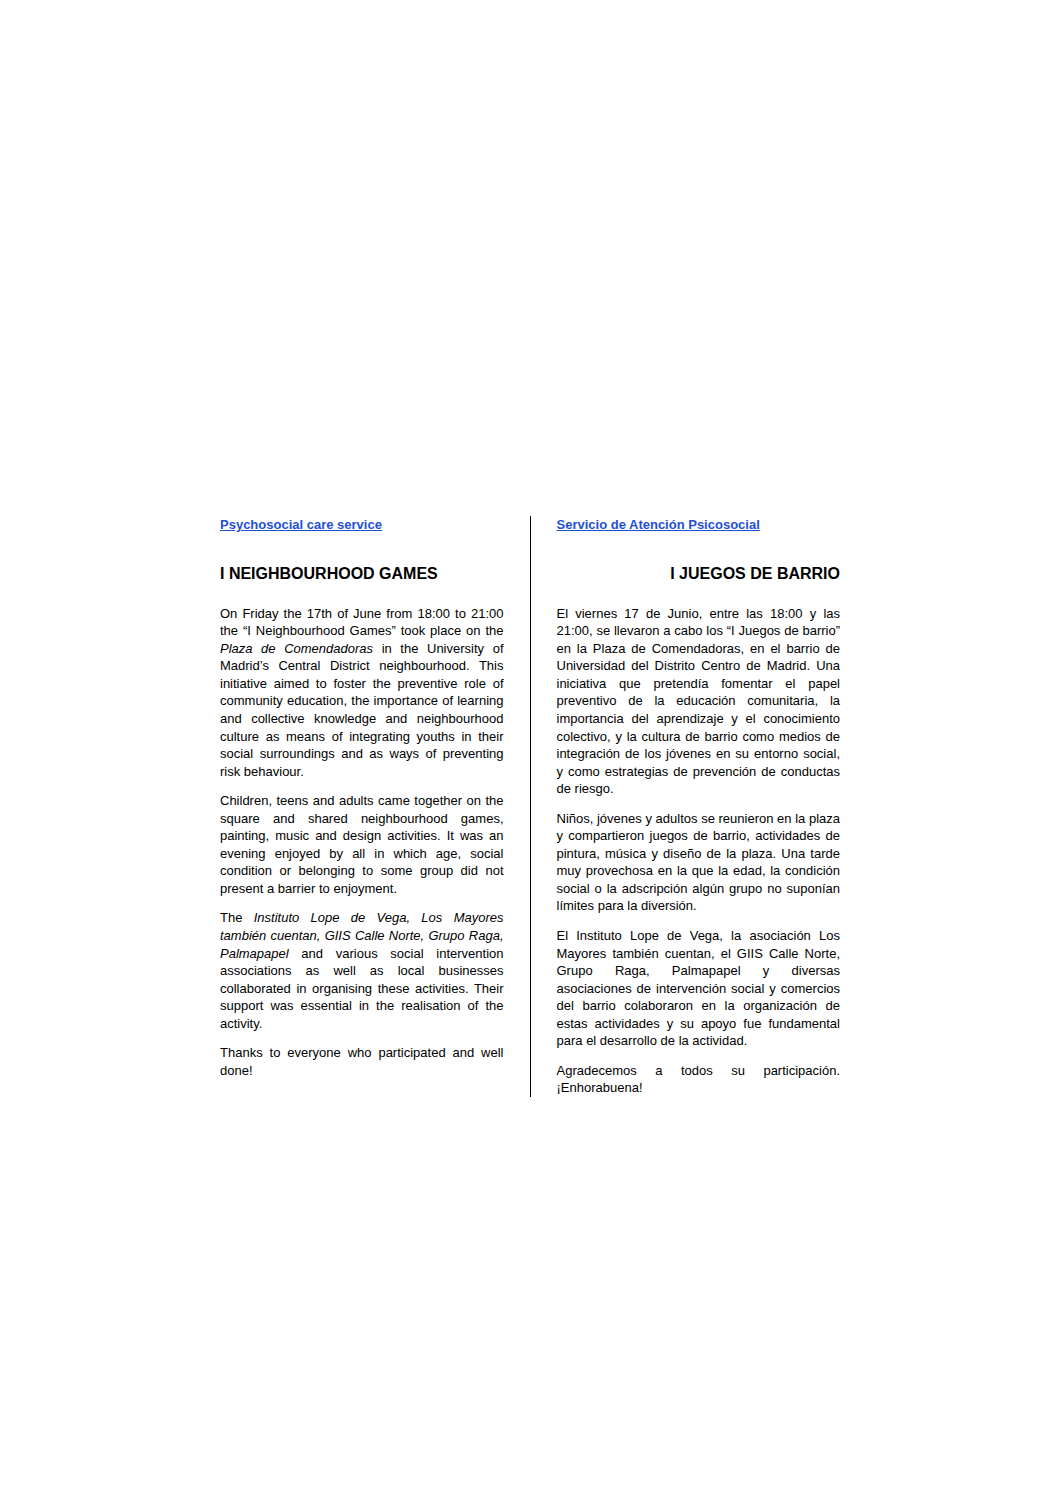Psychosocial care service
I NEIGHBOURHOOD GAMES
On Friday the 17th of June from 18:00 to 21:00 the “I Neighbourhood Games” took place on the Plaza de Comendadoras in the University of Madrid’s Central District neighbourhood. This initiative aimed to foster the preventive role of community education, the importance of learning and collective knowledge and neighbourhood culture as means of integrating youths in their social surroundings and as ways of preventing risk behaviour.
Children, teens and adults came together on the square and shared neighbourhood games, painting, music and design activities. It was an evening enjoyed by all in which age, social condition or belonging to some group did not present a barrier to enjoyment.
The Instituto Lope de Vega, Los Mayores también cuentan, GIIS Calle Norte, Grupo Raga, Palmapapel and various social intervention associations as well as local businesses collaborated in organising these activities. Their support was essential in the realisation of the activity.
Thanks to everyone who participated and well done!
Servicio de Atención Psicosocial
I JUEGOS DE BARRIO
El viernes 17 de Junio, entre las 18:00 y las 21:00, se llevaron a cabo los “I Juegos de barrio” en la Plaza de Comendadoras, en el barrio de Universidad del Distrito Centro de Madrid. Una iniciativa que pretendía fomentar el papel preventivo de la educación comunitaria, la importancia del aprendizaje y el conocimiento colectivo, y la cultura de barrio como medios de integración de los jóvenes en su entorno social, y como estrategias de prevención de conductas de riesgo.
Niños, jóvenes y adultos se reunieron en la plaza y compartieron juegos de barrio, actividades de pintura, música y diseño de la plaza. Una tarde muy provechosa en la que la edad, la condición social o la adscripción algún grupo no suponían límites para la diversión.
El Instituto Lope de Vega, la asociación Los Mayores también cuentan, el GIIS Calle Norte, Grupo Raga, Palmapapel y diversas asociaciones de intervención social y comercios del barrio colaboraron en la organización de estas actividades y su apoyo fue fundamental para el desarrollo de la actividad.
Agradecemos a todos su participación. ¡Enhorabuena!